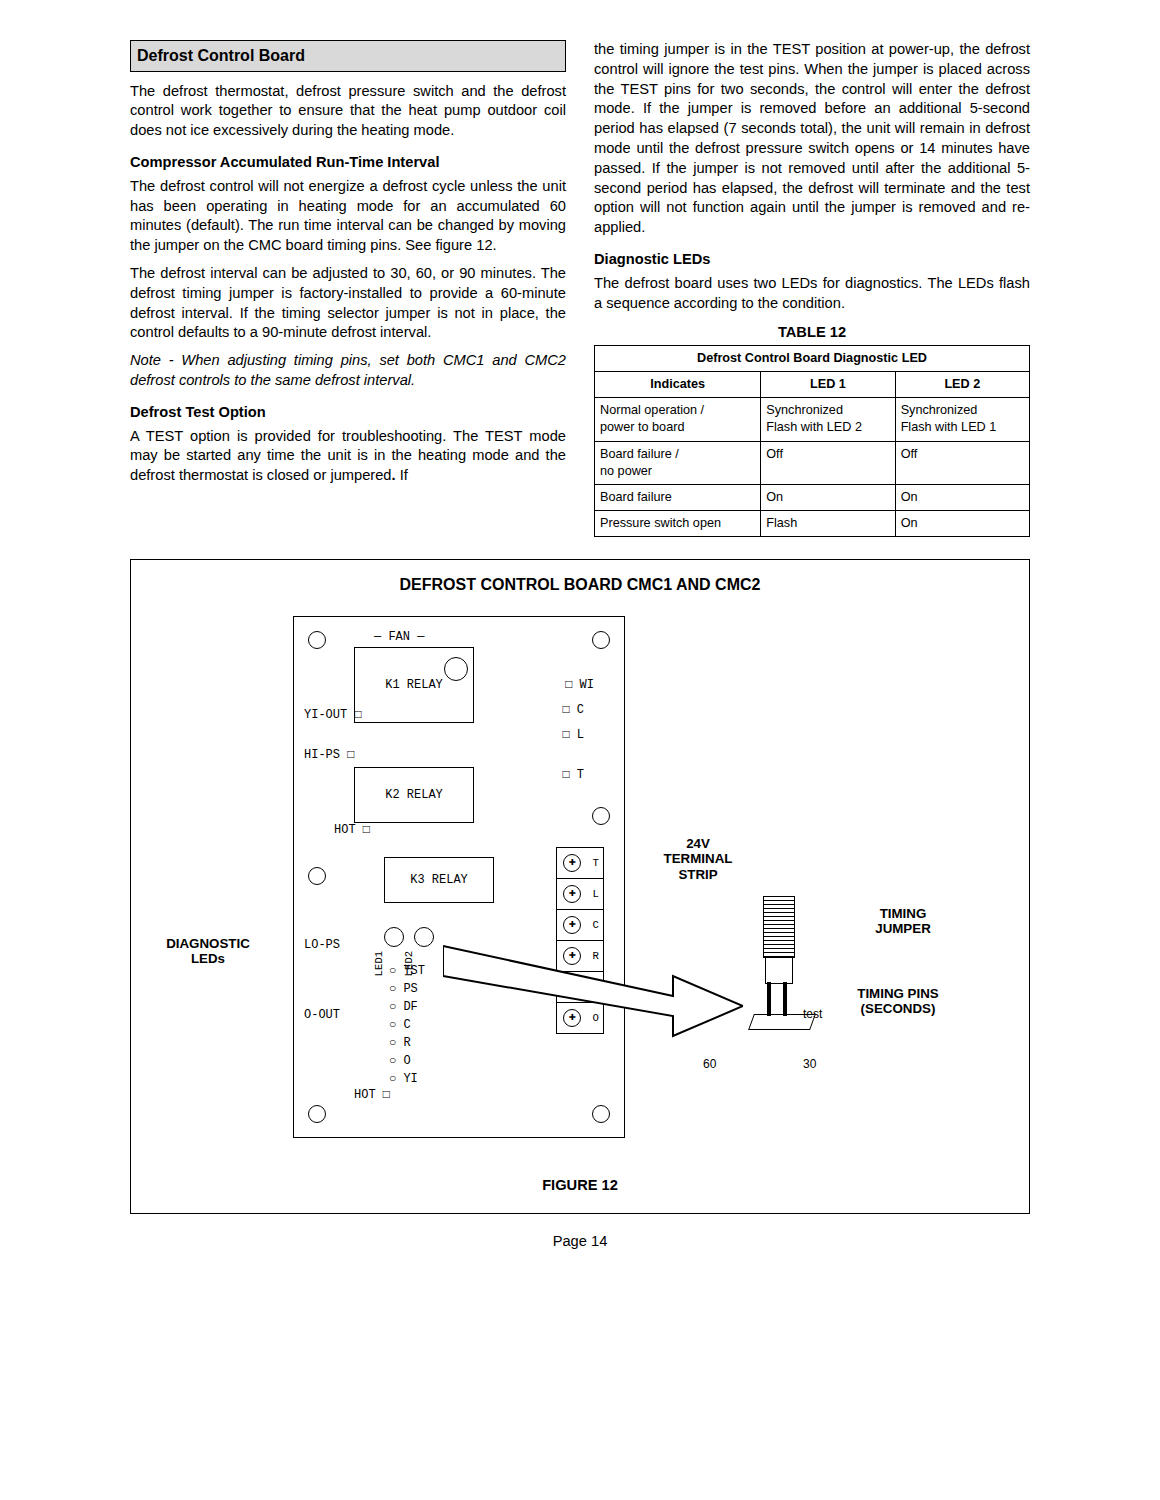Defrost Control Board
The defrost thermostat, defrost pressure switch and the defrost control work together to ensure that the heat pump outdoor coil does not ice excessively during the heating mode.
Compressor Accumulated Run-Time Interval
The defrost control will not energize a defrost cycle unless the unit has been operating in heating mode for an accumulated 60 minutes (default). The run time interval can be changed by moving the jumper on the CMC board timing pins. See figure 12.
The defrost interval can be adjusted to 30, 60, or 90 minutes. The defrost timing jumper is factory-installed to provide a 60-minute defrost interval. If the timing selector jumper is not in place, the control defaults to a 90-minute defrost interval.
Note - When adjusting timing pins, set both CMC1 and CMC2 defrost controls to the same defrost interval.
Defrost Test Option
A TEST option is provided for troubleshooting. The TEST mode may be started any time the unit is in the heating mode and the defrost thermostat is closed or jumpered. If
the timing jumper is in the TEST position at power-up, the defrost control will ignore the test pins. When the jumper is placed across the TEST pins for two seconds, the control will enter the defrost mode. If the jumper is removed before an additional 5-second period has elapsed (7 seconds total), the unit will remain in defrost mode until the defrost pressure switch opens or 14 minutes have passed. If the jumper is not removed until after the additional 5-second period has elapsed, the defrost will terminate and the test option will not function again until the jumper is removed and re-applied.
Diagnostic LEDs
The defrost board uses two LEDs for diagnostics. The LEDs flash a sequence according to the condition.
TABLE 12
| Defrost Control Board Diagnostic LED |
| --- |
| Indicates | LED 1 | LED 2 |
| Normal operation / power to board | Synchronized Flash with LED 2 | Synchronized Flash with LED 1 |
| Board failure / no power | Off | Off |
| Board failure | On | On |
| Pressure switch open | Flash | On |
DEFROST CONTROL BOARD CMC1 AND CMC2
— FAN —
K1 RELAY
K2 RELAY
K3 RELAY
YI-OUT □ HI-PS □ HOT □ LO-PS O-OUT HOT □ □ WI □ C □ L □ T LED1 LED2
TST
PS
DF
C
R
O
YI
✚T
✚L
✚C
✚R
✚WI
✚O
DIAGNOSTIC
LEDs
24V
TERMINAL
STRIP
TIMING
JUMPER
TIMING PINS
(SECONDS)
90 test 60 30
FIGURE 12
Page 14